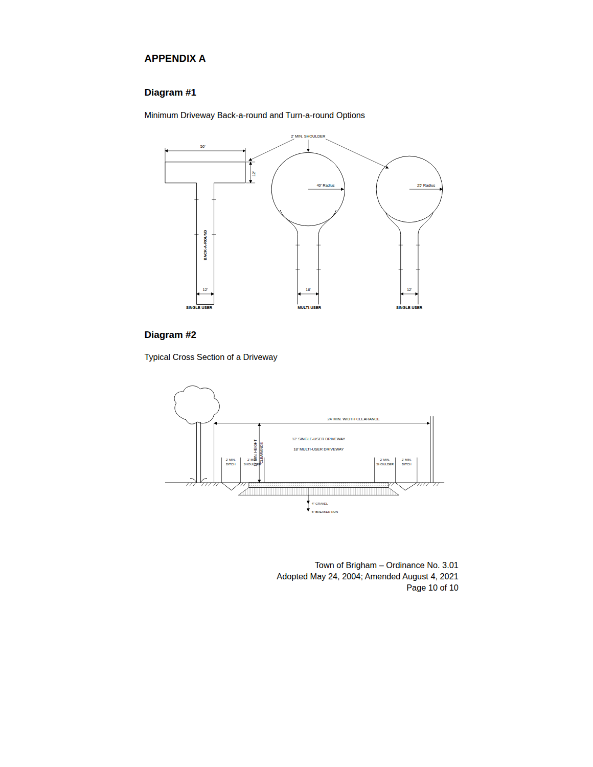APPENDIX A
Diagram #1
Minimum Driveway Back-a-round and Turn-a-round Options
50' 12' 12' BACK-A-ROUND SINGLE-USER 40' Radius 18' MULTI-USER 25' Radius 12' SINGLE-USER 2' MIN. SHOULDER
Diagram #2
Typical Cross Section of a Driveway
24' MIN. WIDTH CLEARANCE 18' MIN. HEIGHT CLEARANCE 12' SINGLE-USER DRIVEWAY 18' MULTI-USER DRIVEWAY 2' MIN. DITCH 2' MIN. SHOULDER 2' MIN. SHOULDER 2' MIN. DITCH 4" GRAVEL 6" BREAKER RUN
Town of Brigham – Ordinance No. 3.01
Adopted May 24, 2004; Amended August 4, 2021
Page 10 of 10